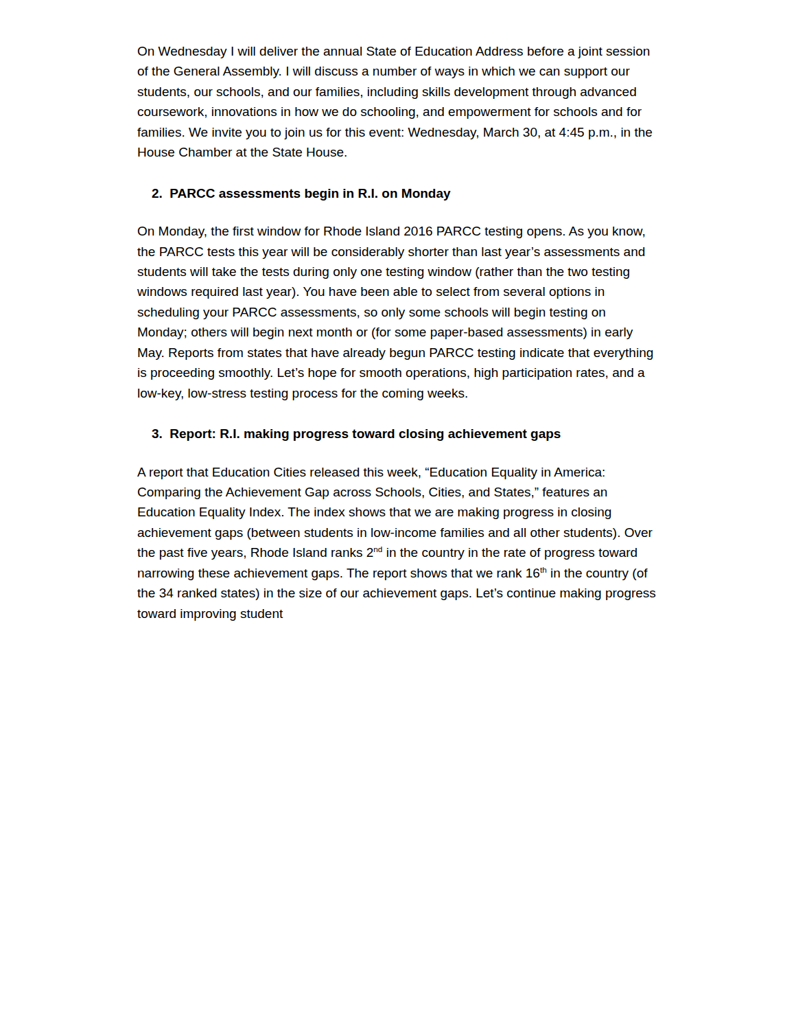On Wednesday I will deliver the annual State of Education Address before a joint session of the General Assembly. I will discuss a number of ways in which we can support our students, our schools, and our families, including skills development through advanced coursework, innovations in how we do schooling, and empowerment for schools and for families. We invite you to join us for this event: Wednesday, March 30, at 4:45 p.m., in the House Chamber at the State House.
2. PARCC assessments begin in R.I. on Monday
On Monday, the first window for Rhode Island 2016 PARCC testing opens. As you know, the PARCC tests this year will be considerably shorter than last year’s assessments and students will take the tests during only one testing window (rather than the two testing windows required last year). You have been able to select from several options in scheduling your PARCC assessments, so only some schools will begin testing on Monday; others will begin next month or (for some paper-based assessments) in early May. Reports from states that have already begun PARCC testing indicate that everything is proceeding smoothly. Let’s hope for smooth operations, high participation rates, and a low-key, low-stress testing process for the coming weeks.
3. Report: R.I. making progress toward closing achievement gaps
A report that Education Cities released this week, “Education Equality in America: Comparing the Achievement Gap across Schools, Cities, and States,” features an Education Equality Index. The index shows that we are making progress in closing achievement gaps (between students in low-income families and all other students). Over the past five years, Rhode Island ranks 2nd in the country in the rate of progress toward narrowing these achievement gaps. The report shows that we rank 16th in the country (of the 34 ranked states) in the size of our achievement gaps. Let’s continue making progress toward improving student